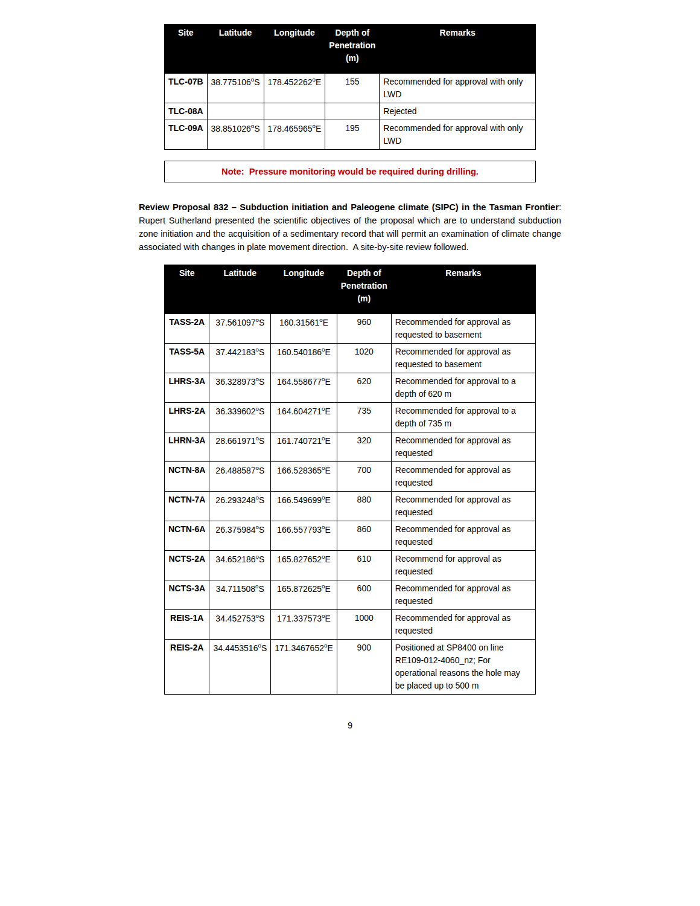| Site | Latitude | Longitude | Depth of Penetration (m) | Remarks |
| --- | --- | --- | --- | --- |
| TLC-07B | 38.775106 o S | 178.452262 o E | 155 | Recommended for approval with only LWD |
| TLC-08A | | | | Rejected |
| TLC-09A | 38.851026 o S | 178.465965 o E | 195 | Recommended for approval with only LWD |
Note: Pressure monitoring would be required during drilling.
Review Proposal 832 – Subduction initiation and Paleogene climate (SIPC) in the Tasman Frontier: Rupert Sutherland presented the scientific objectives of the proposal which are to understand subduction zone initiation and the acquisition of a sedimentary record that will permit an examination of climate change associated with changes in plate movement direction. A site-by-site review followed.
| Site | Latitude | Longitude | Depth of Penetration (m) | Remarks |
| --- | --- | --- | --- | --- |
| TASS-2A | 37.561097 o S | 160.31561 o E | 960 | Recommended for approval as requested to basement |
| TASS-5A | 37.442183 o S | 160.540186 o E | 1020 | Recommended for approval as requested to basement |
| LHRS-3A | 36.328973 o S | 164.558677 o E | 620 | Recommended for approval to a depth of 620 m |
| LHRS-2A | 36.339602 o S | 164.604271 o E | 735 | Recommended for approval to a depth of 735 m |
| LHRN-3A | 28.661971 o S | 161.740721 o E | 320 | Recommended for approval as requested |
| NCTN-8A | 26.488587 o S | 166.528365 o E | 700 | Recommended for approval as requested |
| NCTN-7A | 26.293248 o S | 166.549699 o E | 880 | Recommended for approval as requested |
| NCTN-6A | 26.375984 o S | 166.557793 o E | 860 | Recommended for approval as requested |
| NCTS-2A | 34.652186 o S | 165.827652 o E | 610 | Recommend for approval as requested |
| NCTS-3A | 34.711508 o S | 165.872625 o E | 600 | Recommended for approval as requested |
| REIS-1A | 34.452753 o S | 171.337573 o E | 1000 | Recommended for approval as requested |
| REIS-2A | 34.4453516 o S | 171.3467652 o E | 900 | Positioned at SP8400 on line RE109-012-4060_nz; For operational reasons the hole may be placed up to 500 m |
9